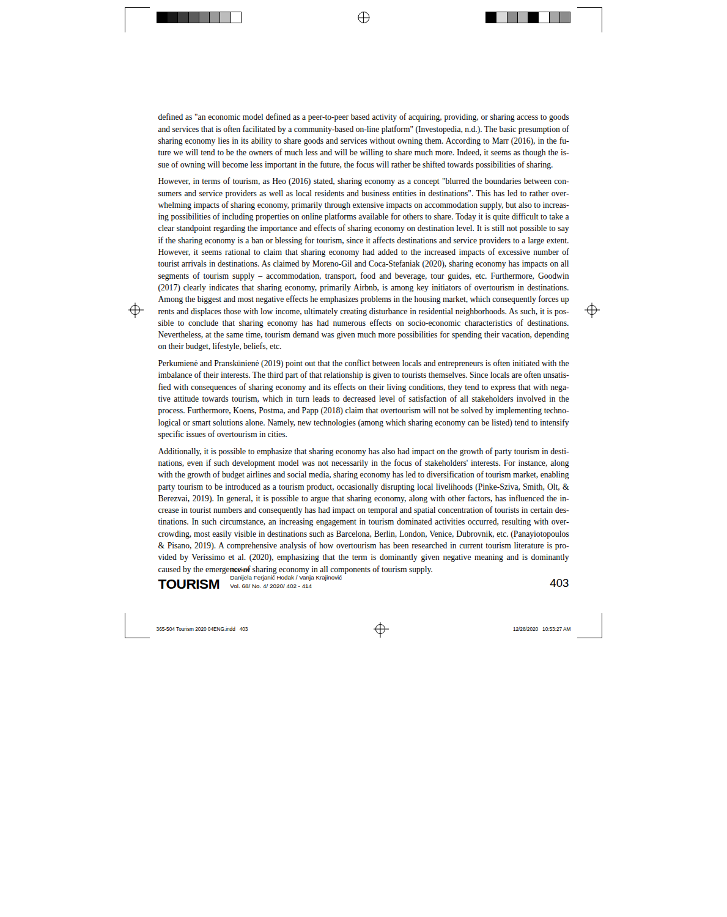defined as "an economic model defined as a peer-to-peer based activity of acquiring, providing, or sharing access to goods and services that is often facilitated by a community-based on-line platform" (Investopedia, n.d.). The basic presumption of sharing economy lies in its ability to share goods and services without owning them. According to Marr (2016), in the future we will tend to be the owners of much less and will be willing to share much more. Indeed, it seems as though the issue of owning will become less important in the future, the focus will rather be shifted towards possibilities of sharing.
However, in terms of tourism, as Heo (2016) stated, sharing economy as a concept "blurred the boundaries between consumers and service providers as well as local residents and business entities in destinations". This has led to rather overwhelming impacts of sharing economy, primarily through extensive impacts on accommodation supply, but also to increasing possibilities of including properties on online platforms available for others to share. Today it is quite difficult to take a clear standpoint regarding the importance and effects of sharing economy on destination level. It is still not possible to say if the sharing economy is a ban or blessing for tourism, since it affects destinations and service providers to a large extent. However, it seems rational to claim that sharing economy had added to the increased impacts of excessive number of tourist arrivals in destinations. As claimed by Moreno-Gil and Coca-Stefaniak (2020), sharing economy has impacts on all segments of tourism supply – accommodation, transport, food and beverage, tour guides, etc. Furthermore, Goodwin (2017) clearly indicates that sharing economy, primarily Airbnb, is among key initiators of overtourism in destinations. Among the biggest and most negative effects he emphasizes problems in the housing market, which consequently forces up rents and displaces those with low income, ultimately creating disturbance in residential neighborhoods. As such, it is possible to conclude that sharing economy has had numerous effects on socio-economic characteristics of destinations. Nevertheless, at the same time, tourism demand was given much more possibilities for spending their vacation, depending on their budget, lifestyle, beliefs, etc.
Perkumienė and Pranskūnienė (2019) point out that the conflict between locals and entrepreneurs is often initiated with the imbalance of their interests. The third part of that relationship is given to tourists themselves. Since locals are often unsatisfied with consequences of sharing economy and its effects on their living conditions, they tend to express that with negative attitude towards tourism, which in turn leads to decreased level of satisfaction of all stakeholders involved in the process. Furthermore, Koens, Postma, and Papp (2018) claim that overtourism will not be solved by implementing technological or smart solutions alone. Namely, new technologies (among which sharing economy can be listed) tend to intensify specific issues of overtourism in cities.
Additionally, it is possible to emphasize that sharing economy has also had impact on the growth of party tourism in destinations, even if such development model was not necessarily in the focus of stakeholders' interests. For instance, along with the growth of budget airlines and social media, sharing economy has led to diversification of tourism market, enabling party tourism to be introduced as a tourism product, occasionally disrupting local livelihoods (Pinke-Sziva, Smith, Olt, & Berezvai, 2019). In general, it is possible to argue that sharing economy, along with other factors, has influenced the increase in tourist numbers and consequently has had impact on temporal and spatial concentration of tourists in certain destinations. In such circumstance, an increasing engagement in tourism dominated activities occurred, resulting with overcrowding, most easily visible in destinations such as Barcelona, Berlin, London, Venice, Dubrovnik, etc. (Panayiotopoulos & Pisano, 2019). A comprehensive analysis of how overtourism has been researched in current tourism literature is provided by Veríssimo et al. (2020), emphasizing that the term is dominantly given negative meaning and is dominantly caused by the emergence of sharing economy in all components of tourism supply.
TOURISM
Review
Danijela Ferjanić Hodak / Vanja Krajinović
Vol. 68/ No. 4/ 2020/ 402 - 414
403
365-504 Tourism 2020 04ENG.indd 403 12/28/2020 10:53:27 AM